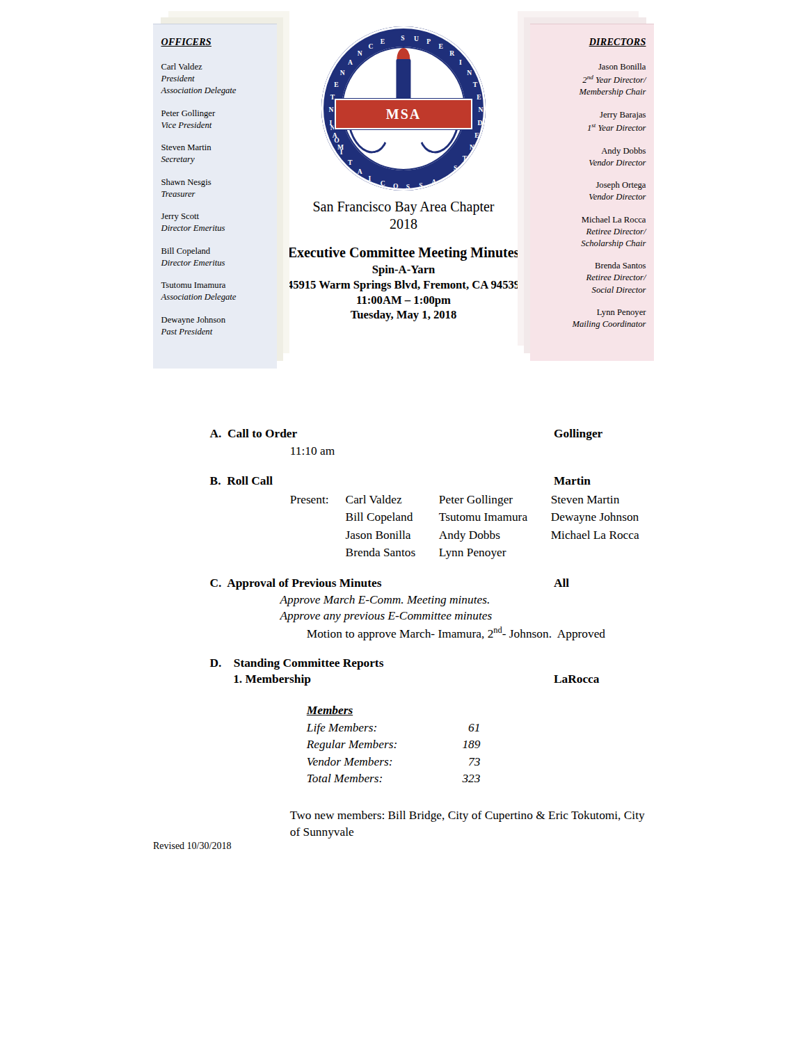OFFICERS
Carl Valdez President Association Delegate
Peter Gollinger Vice President
Steven Martin Secretary
Shawn Nesgis Treasurer
Jerry Scott Director Emeritus
Bill Copeland Director Emeritus
Tsutomu Imamura Association Delegate
Dewayne Johnson Past President
M A I N T E N A N C E S U P E R I N T E N D E N T S A S S O C I A T I O N
MSA
1966
San Francisco Bay Area Chapter
2018
Executive Committee Meeting Minutes
Spin-A-Yarn
45915 Warm Springs Blvd, Fremont, CA 94539
11:00AM – 1:00pm
Tuesday, May 1, 2018
DIRECTORS
Jason Bonilla 2nd Year Director/ Membership Chair
Jerry Barajas 1st Year Director
Andy Dobbs Vendor Director
Joseph Ortega Vendor Director
Michael La Rocca Retiree Director/ Scholarship Chair
Brenda Santos Retiree Director/ Social Director
Lynn Penoyer Mailing Coordinator
A. Call to Order Gollinger
11:10 am
B. Roll Call Martin
| Present: | Carl Valdez | Peter Gollinger | Steven Martin |
| | Bill Copeland | Tsutomu Imamura | Dewayne Johnson |
| | Jason Bonilla | Andy Dobbs | Michael La Rocca |
| | Brenda Santos | Lynn Penoyer | |
C. Approval of Previous Minutes All
Approve March E-Comm. Meeting minutes.
Approve any previous E-Committee minutes
Motion to approve March- Imamura, 2nd- Johnson. Approved
D. Standing Committee Reports
1. Membership LaRocca
Members
| Life Members: | 61 |
| Regular Members: | 189 |
| Vendor Members: | 73 |
| Total Members: | 323 |
Two new members: Bill Bridge, City of Cupertino & Eric Tokutomi, City of Sunnyvale
Revised 10/30/2018